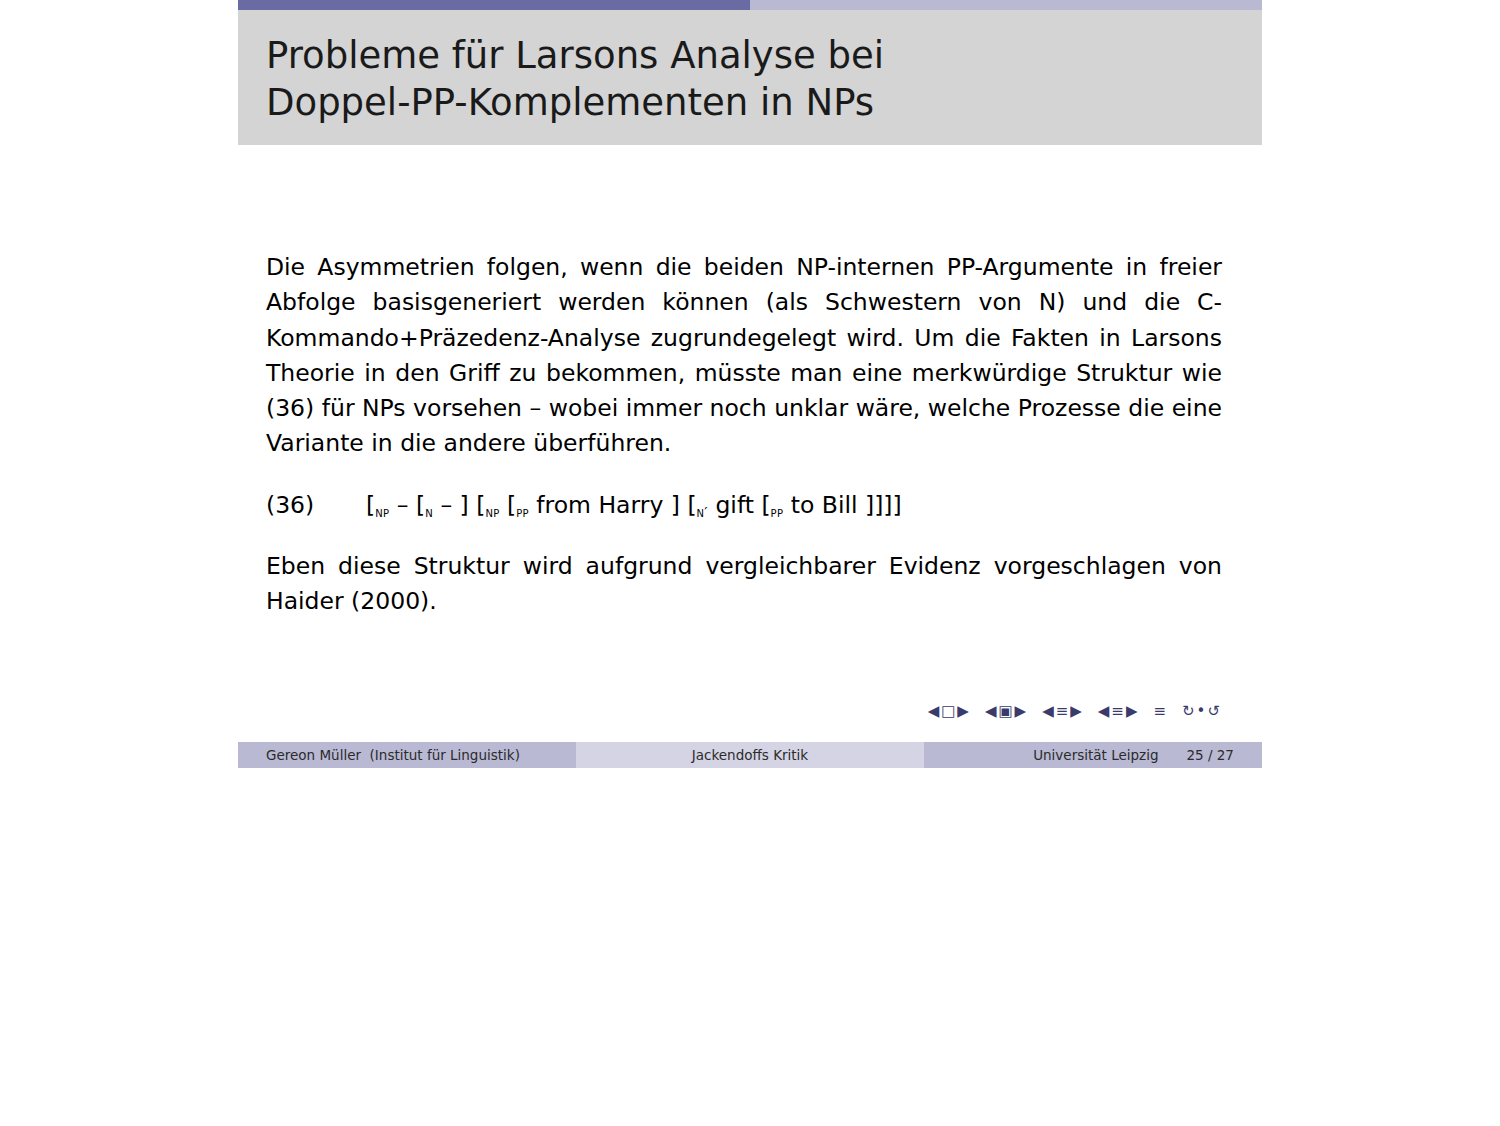Probleme für Larsons Analyse bei
Doppel-PP-Komplementen in NPs
Die Asymmetrien folgen, wenn die beiden NP-internen PP-Argumente in freier Abfolge basisgeneriert werden können (als Schwestern von N) und die C-Kommando+Präzedenz-Analyse zugrundegelegt wird. Um die Fakten in Larsons Theorie in den Griff zu bekommen, müsste man eine merkwürdige Struktur wie (36) für NPs vorsehen – wobei immer noch unklar wäre, welche Prozesse die eine Variante in die andere überführen.
(36)
[NP – [N – ] [NP [PP from Harry ] [N′ gift [PP to Bill ]]]]
Eben diese Struktur wird aufgrund vergleichbarer Evidenz vorgeschlagen von Haider (2000).
◀□▶ ◀▣▶ ◀≡▶ ◀≡▶ ≡ ↻•↺
Gereon Müller (Institut für Linguistik)
Jackendoffs Kritik
Universität Leipzig 25 / 27